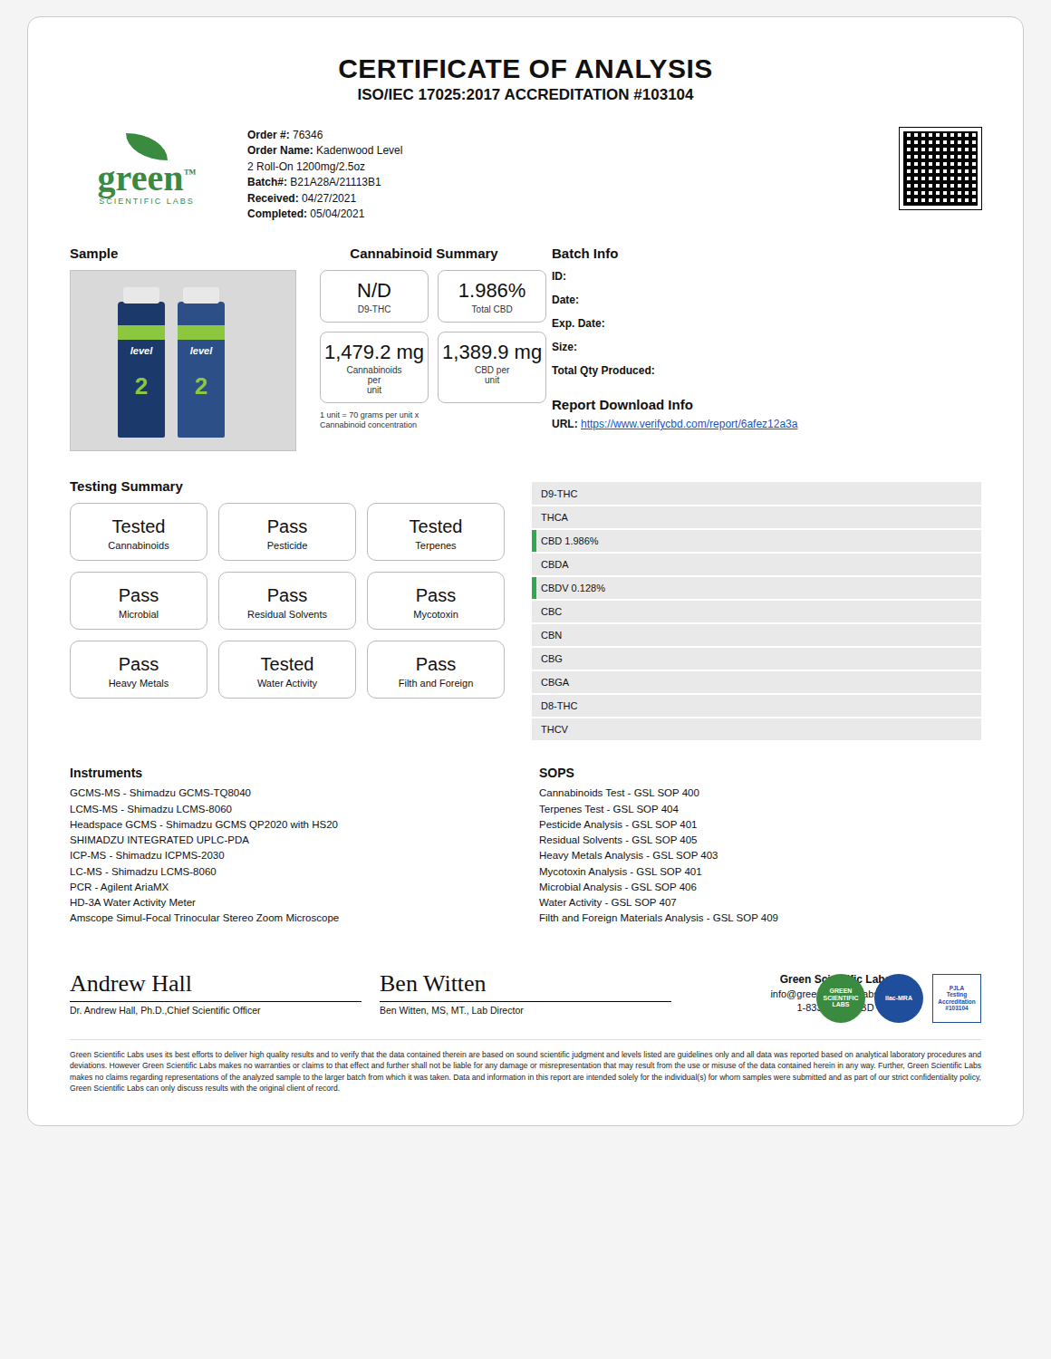CERTIFICATE OF ANALYSIS
ISO/IEC 17025:2017 ACCREDITATION #103104
green™
Scientific Labs
Order #: 76346
Order Name: Kadenwood Level
2 Roll-On 1200mg/2.5oz
Batch#: B21A28A/21113B1
Received: 04/27/2021
Completed: 05/04/2021
Sample
level 2
level 2
Cannabinoid Summary
N/D D9-THC
1.986% Total CBD
1,479.2 mg Cannabinoids
per
unit
1,389.9 mg CBD per
unit
1 unit = 70 grams per unit x
Cannabinoid concentration
Batch Info
ID:
Date:
Exp. Date:
Size:
Total Qty Produced:
Report Download Info
URL: https://www.verifycbd.com/report/6afez12a3a
Testing Summary
Tested Cannabinoids
Pass Pesticide
Tested Terpenes
Pass Microbial
Pass Residual Solvents
Pass Mycotoxin
Pass Heavy Metals
Tested Water Activity
Pass Filth and Foreign
| D9-THC |
| THCA |
| CBD 1.986% |
| CBDA |
| CBDV 0.128% |
| CBC |
| CBN |
| CBG |
| CBGA |
| D8-THC |
| THCV |
Instruments
GCMS-MS - Shimadzu GCMS-TQ8040
LCMS-MS - Shimadzu LCMS-8060
Headspace GCMS - Shimadzu GCMS QP2020 with HS20
SHIMADZU INTEGRATED UPLC-PDA
ICP-MS - Shimadzu ICPMS-2030
LC-MS - Shimadzu LCMS-8060
PCR - Agilent AriaMX
HD-3A Water Activity Meter
Amscope Simul-Focal Trinocular Stereo Zoom Microscope
SOPS
Cannabinoids Test - GSL SOP 400
Terpenes Test - GSL SOP 404
Pesticide Analysis - GSL SOP 401
Residual Solvents - GSL SOP 405
Heavy Metals Analysis - GSL SOP 403
Mycotoxin Analysis - GSL SOP 401
Microbial Analysis - GSL SOP 406
Water Activity - GSL SOP 407
Filth and Foreign Materials Analysis - GSL SOP 409
Andrew Hall
Dr. Andrew Hall, Ph.D.,Chief Scientific Officer
Ben Witten
Ben Witten, MS, MT., Lab Director
Green Scientific Labs info@greenscientificlabs.com
1-833 TEST CBD
GREEN
SCIENTIFIC
LABS
ilac-MRA
PJLA
Testing
Accreditation
#103104
Green Scientific Labs uses its best efforts to deliver high quality results and to verify that the data contained therein are based on sound scientific judgment and levels listed are guidelines only and all data was reported based on analytical laboratory procedures and deviations. However Green Scientific Labs makes no warranties or claims to that effect and further shall not be liable for any damage or misrepresentation that may result from the use or misuse of the data contained herein in any way. Further, Green Scientific Labs makes no claims regarding representations of the analyzed sample to the larger batch from which it was taken. Data and information in this report are intended solely for the individual(s) for whom samples were submitted and as part of our strict confidentiality policy, Green Scientific Labs can only discuss results with the original client of record.